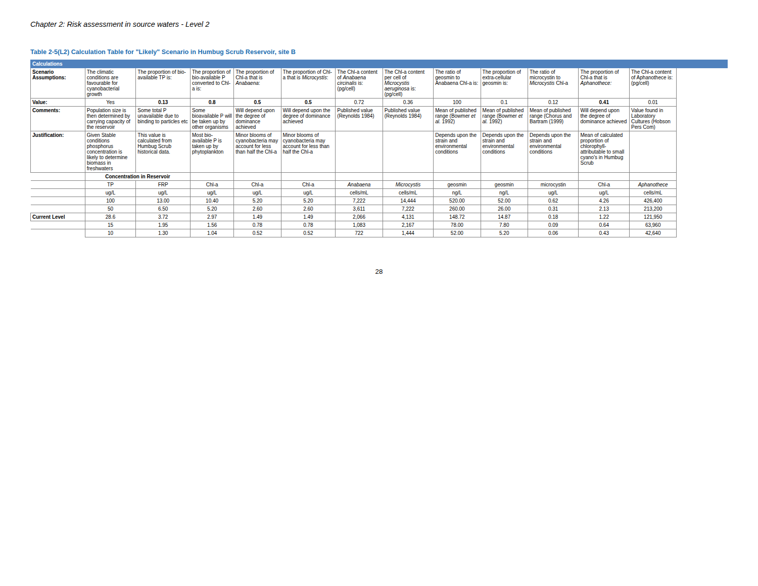Chapter 2: Risk assessment in source waters - Level 2
Table 2-5(L2) Calculation Table for "Likely" Scenario in Humbug Scrub Reservoir, site B
| Calculations | | | | | | | | | | | | | |
| Scenario Assumptions: | The climatic conditions are favourable for cyanobacterial growth | The proportion of bio-available TP is: | The proportion of bio-available P converted to Chl-a is: | The proportion of Chl-a that is Anabaena : | The proportion of Chl-a that is Microcystis : | The Chl-a content of Anabaena circinalis is: (pg/cell) | The Chl-a content per cell of Microcystis aeruginosa is: (pg/cell) | The ratio of geosmin to Anabaena Chl-a is: | The proportion of extra-cellular geosmin is: | The ratio of microcystin to Microcystis Chl-a | The proportion of Chl-a that is Aphanothece: | The Chl-a content of Aphanothece is: (pg/cell) |
| Value: | Yes | 0.13 | 0.8 | 0.5 | 0.5 | 0.72 | 0.36 | 100 | 0.1 | 0.12 | 0.41 | 0.01 |
| Comments: | Population size is then determined by carrying capacity of the reservoir | Some total P unavailable due to binding to particles etc | Some bioavailable P will be taken up by other organisms | Will depend upon the degree of dominance achieved | Will depend upon the degree of dominance achieved | Published value (Reynolds 1984) | Published value (Reynolds 1984) | Mean of published range (Bowmer et al. 1992) | Mean of published range (Bowmer et al. 1992) | Mean of published range (Chorus and Bartram (1999) | Will depend upon the degree of dominance achieved | Value found in Laboratory Cultures (Hobson Pers Com) |
| Justification: | Given Stable conditions phosphorus concentration is likely to determine biomass in freshwaters | This value is calculated from Humbug Scrub historical data. | Most bio-available P is taken up by phytoplankton | Minor blooms of cyanobacteria may account for less than half the Chl-a | Minor blooms of cyanobacteria may account for less than half the Chl-a | | | Depends upon the strain and environmental conditions | Depends upon the strain and environmental conditions | Depends upon the strain and environmental conditions | Mean of calculated proportion of chlorophyll-attributable to small cyano's in Humbug Scrub | |
| | Concentration in Reservoir | | | | | | | | | | |
| | TP | FRP | Chl-a | Chl-a | Chl-a | Anabaena | Microcystis | geosmin | geosmin | microcystin | Chl-a | Aphanothece |
| | ug/L | ug/L | ug/L | ug/L | ug/L | cells/mL | cells/mL | ng/L | ng/L | ug/L | ug/L | cells/mL |
| | 100 | 13.00 | 10.40 | 5.20 | 5.20 | 7,222 | 14,444 | 520.00 | 52.00 | 0.62 | 4.26 | 426,400 |
| | 50 | 6.50 | 5.20 | 2.60 | 2.60 | 3,611 | 7,222 | 260.00 | 26.00 | 0.31 | 2.13 | 213,200 |
| Current Level | 28.6 | 3.72 | 2.97 | 1.49 | 1.49 | 2,066 | 4,131 | 148.72 | 14.87 | 0.18 | 1.22 | 121,950 |
| | 15 | 1.95 | 1.56 | 0.78 | 0.78 | 1,083 | 2,167 | 78.00 | 7.80 | 0.09 | 0.64 | 63,960 |
| | 10 | 1.30 | 1.04 | 0.52 | 0.52 | 722 | 1,444 | 52.00 | 5.20 | 0.06 | 0.43 | 42,640 |
28